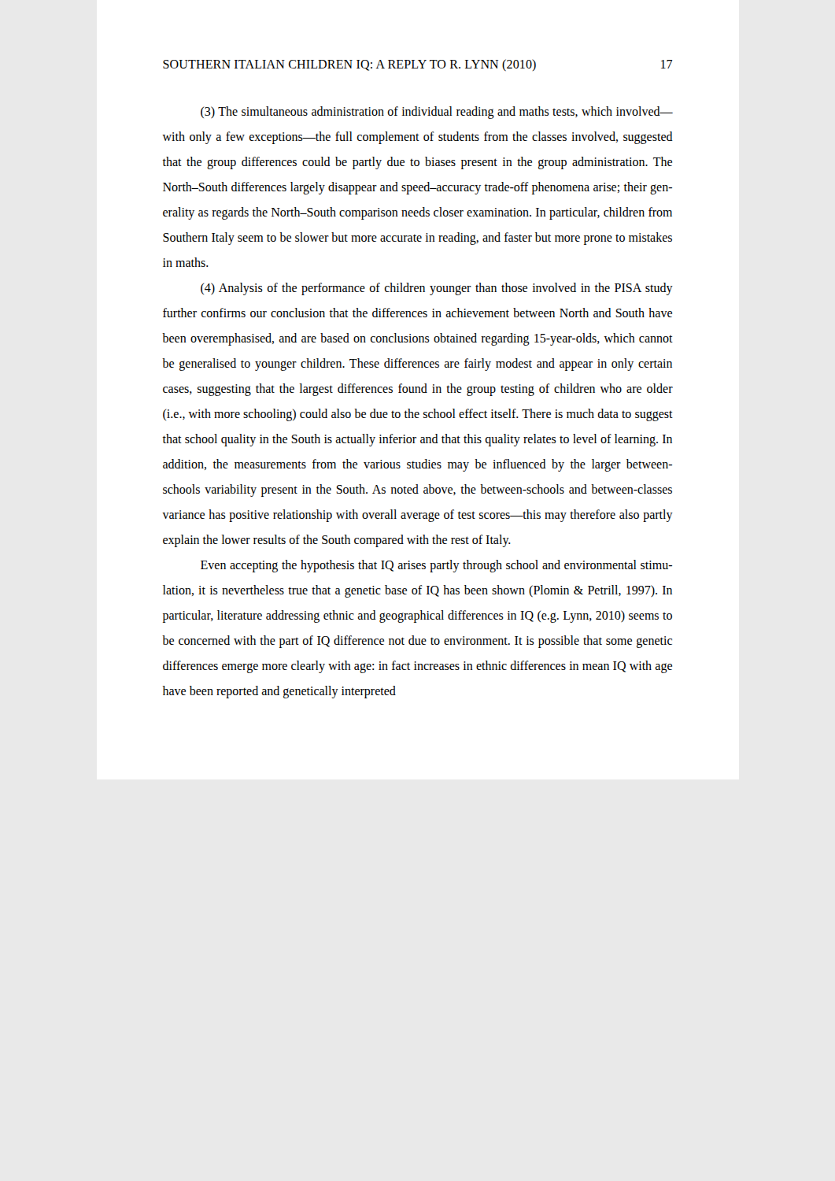Southern Italian Children IQ: A Reply to R. Lynn (2010) 17
(3) The simultaneous administration of individual reading and maths tests, which involved—with only a few exceptions—the full complement of students from the classes involved, suggested that the group differences could be partly due to biases present in the group administration. The North–South differences largely disappear and speed–accuracy trade-off phenomena arise; their generality as regards the North–South comparison needs closer examination. In particular, children from Southern Italy seem to be slower but more accurate in reading, and faster but more prone to mistakes in maths.
(4) Analysis of the performance of children younger than those involved in the PISA study further confirms our conclusion that the differences in achievement between North and South have been overemphasised, and are based on conclusions obtained regarding 15-year-olds, which cannot be generalised to younger children. These differences are fairly modest and appear in only certain cases, suggesting that the largest differences found in the group testing of children who are older (i.e., with more schooling) could also be due to the school effect itself. There is much data to suggest that school quality in the South is actually inferior and that this quality relates to level of learning. In addition, the measurements from the various studies may be influenced by the larger between-schools variability present in the South. As noted above, the between-schools and between-classes variance has positive relationship with overall average of test scores—this may therefore also partly explain the lower results of the South compared with the rest of Italy.
Even accepting the hypothesis that IQ arises partly through school and environmental stimulation, it is nevertheless true that a genetic base of IQ has been shown (Plomin & Petrill, 1997). In particular, literature addressing ethnic and geographical differences in IQ (e.g. Lynn, 2010) seems to be concerned with the part of IQ difference not due to environment. It is possible that some genetic differences emerge more clearly with age: in fact increases in ethnic differences in mean IQ with age have been reported and genetically interpreted